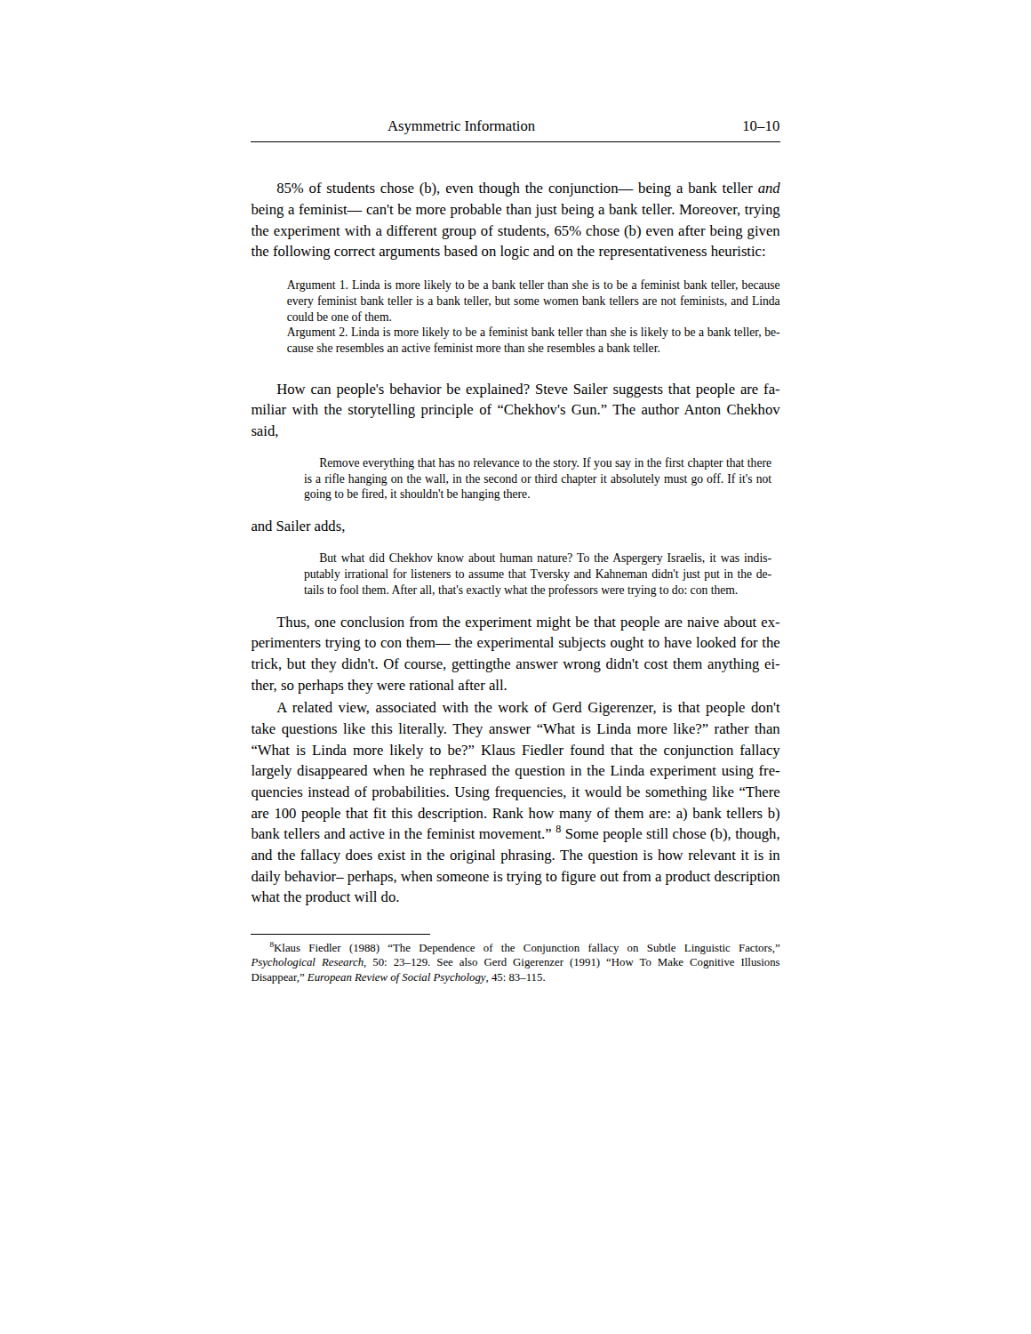Asymmetric Information 10–10
85% of students chose (b), even though the conjunction— being a bank teller and being a feminist— can't be more probable than just being a bank teller. Moreover, trying the experiment with a different group of students, 65% chose (b) even after being given the following correct arguments based on logic and on the representativeness heuristic:
Argument 1. Linda is more likely to be a bank teller than she is to be a feminist bank teller, because every feminist bank teller is a bank teller, but some women bank tellers are not feminists, and Linda could be one of them.
Argument 2. Linda is more likely to be a feminist bank teller than she is likely to be a bank teller, because she resembles an active feminist more than she resembles a bank teller.
How can people's behavior be explained? Steve Sailer suggests that people are familiar with the storytelling principle of “Chekhov's Gun.” The author Anton Chekhov said,
Remove everything that has no relevance to the story. If you say in the first chapter that there is a rifle hanging on the wall, in the second or third chapter it absolutely must go off. If it's not going to be fired, it shouldn't be hanging there.
and Sailer adds,
But what did Chekhov know about human nature? To the Aspergery Israelis, it was indisputably irrational for listeners to assume that Tversky and Kahneman didn't just put in the details to fool them. After all, that's exactly what the professors were trying to do: con them.
Thus, one conclusion from the experiment might be that people are naive about experimenters trying to con them— the experimental subjects ought to have looked for the trick, but they didn't. Of course, gettingthe answer wrong didn't cost them anything either, so perhaps they were rational after all.
A related view, associated with the work of Gerd Gigerenzer, is that people don't take questions like this literally. They answer “What is Linda more like?” rather than “What is Linda more likely to be?” Klaus Fiedler found that the conjunction fallacy largely disappeared when he rephrased the question in the Linda experiment using frequencies instead of probabilities. Using frequencies, it would be something like “There are 100 people that fit this description. Rank how many of them are: a) bank tellers b) bank tellers and active in the feminist movement.” 8 Some people still chose (b), though, and the fallacy does exist in the original phrasing. The question is how relevant it is in daily behavior– perhaps, when someone is trying to figure out from a product description what the product will do.
8Klaus Fiedler (1988) “The Dependence of the Conjunction fallacy on Subtle Linguistic Factors,” Psychological Research, 50: 23–129. See also Gerd Gigerenzer (1991) “How To Make Cognitive Illusions Disappear,” European Review of Social Psychology, 45: 83–115.